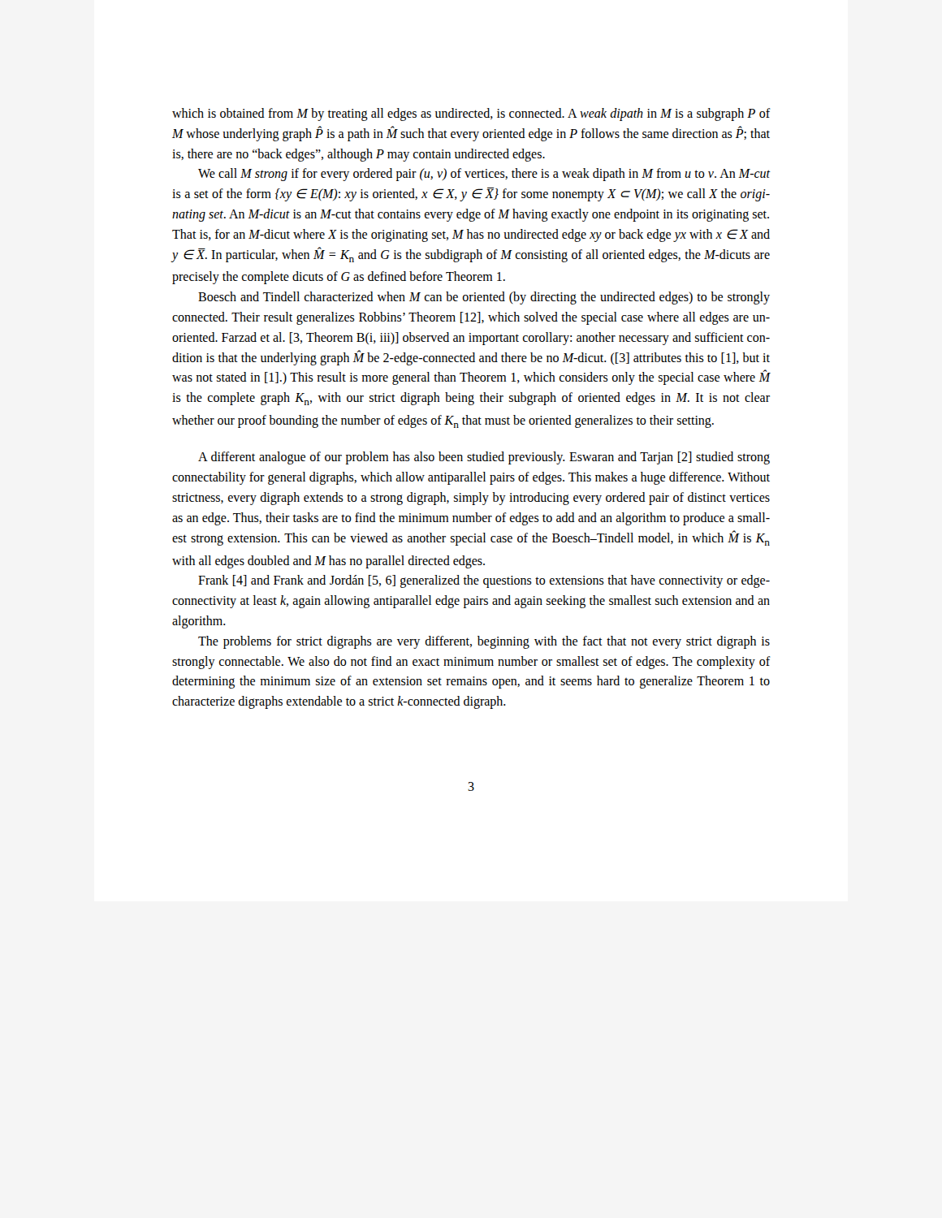which is obtained from M by treating all edges as undirected, is connected. A weak dipath in M is a subgraph P of M whose underlying graph P̂ is a path in M̂ such that every oriented edge in P follows the same direction as P̂; that is, there are no “back edges”, although P may contain undirected edges.
We call M strong if for every ordered pair (u, v) of vertices, there is a weak dipath in M from u to v. An M-cut is a set of the form {xy ∈ E(M): xy is oriented, x ∈ X, y ∈ X̅} for some nonempty X ⊂ V(M); we call X the originating set. An M-dicut is an M-cut that contains every edge of M having exactly one endpoint in its originating set. That is, for an M-dicut where X is the originating set, M has no undirected edge xy or back edge yx with x ∈ X and y ∈ X̅. In particular, when M̂ = Kn and G is the subdigraph of M consisting of all oriented edges, the M-dicuts are precisely the complete dicuts of G as defined before Theorem 1.
Boesch and Tindell characterized when M can be oriented (by directing the undirected edges) to be strongly connected. Their result generalizes Robbins’ Theorem [12], which solved the special case where all edges are unoriented. Farzad et al. [3, Theorem B(i, iii)] observed an important corollary: another necessary and sufficient condition is that the underlying graph M̂ be 2-edge-connected and there be no M-dicut. ([3] attributes this to [1], but it was not stated in [1].) This result is more general than Theorem 1, which considers only the special case where M̂ is the complete graph Kn, with our strict digraph being their subgraph of oriented edges in M. It is not clear whether our proof bounding the number of edges of Kn that must be oriented generalizes to their setting.
A different analogue of our problem has also been studied previously. Eswaran and Tarjan [2] studied strong connectability for general digraphs, which allow antiparallel pairs of edges. This makes a huge difference. Without strictness, every digraph extends to a strong digraph, simply by introducing every ordered pair of distinct vertices as an edge. Thus, their tasks are to find the minimum number of edges to add and an algorithm to produce a smallest strong extension. This can be viewed as another special case of the Boesch–Tindell model, in which M̂ is Kn with all edges doubled and M has no parallel directed edges.
Frank [4] and Frank and Jordán [5, 6] generalized the questions to extensions that have connectivity or edge-connectivity at least k, again allowing antiparallel edge pairs and again seeking the smallest such extension and an algorithm.
The problems for strict digraphs are very different, beginning with the fact that not every strict digraph is strongly connectable. We also do not find an exact minimum number or smallest set of edges. The complexity of determining the minimum size of an extension set remains open, and it seems hard to generalize Theorem 1 to characterize digraphs extendable to a strict k-connected digraph.
3